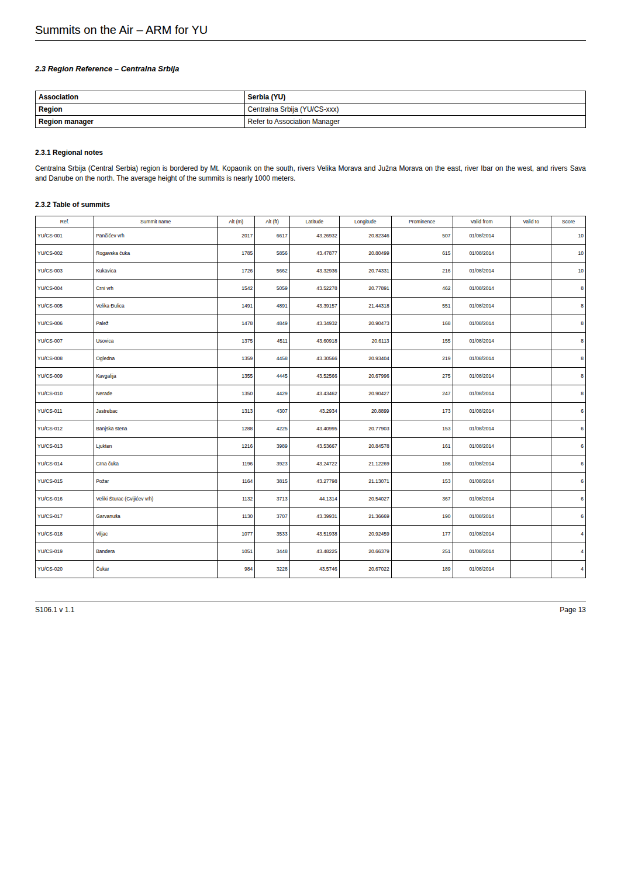Summits on the Air – ARM for YU
2.3 Region Reference – Centralna Srbija
| Association | Serbia (YU) |
| Region | Centralna Srbija (YU/CS-xxx) |
| Region manager | Refer to Association Manager |
2.3.1 Regional notes
Centralna Srbija (Central Serbia) region is bordered by Mt. Kopaonik on the south, rivers Velika Morava and Južna Morava on the east, river Ibar on the west, and rivers Sava and Danube on the north. The average height of the summits is nearly 1000 meters.
2.3.2 Table of summits
| Ref. | Summit name | Alt (m) | Alt (ft) | Latitude | Longitude | Prominence | Valid from | Valid to | Score |
| --- | --- | --- | --- | --- | --- | --- | --- | --- | --- |
| YU/CS-001 | Pančićev vrh | 2017 | 6617 | 43.26932 | 20.82346 | 507 | 01/08/2014 | | 10 |
| YU/CS-002 | Rogavska čuka | 1785 | 5856 | 43.47877 | 20.80499 | 615 | 01/08/2014 | | 10 |
| YU/CS-003 | Kukavica | 1726 | 5662 | 43.32936 | 20.74331 | 216 | 01/08/2014 | | 10 |
| YU/CS-004 | Crni vrh | 1542 | 5059 | 43.52278 | 20.77891 | 462 | 01/08/2014 | | 8 |
| YU/CS-005 | Velika Đulica | 1491 | 4891 | 43.39157 | 21.44318 | 551 | 01/08/2014 | | 8 |
| YU/CS-006 | Palež | 1478 | 4849 | 43.34932 | 20.90473 | 168 | 01/08/2014 | | 8 |
| YU/CS-007 | Usovica | 1375 | 4511 | 43.60918 | 20.6113 | 155 | 01/08/2014 | | 8 |
| YU/CS-008 | Ogledna | 1359 | 4458 | 43.30566 | 20.93404 | 219 | 01/08/2014 | | 8 |
| YU/CS-009 | Kavgalija | 1355 | 4445 | 43.52566 | 20.67996 | 275 | 01/08/2014 | | 8 |
| YU/CS-010 | Nerađe | 1350 | 4429 | 43.43462 | 20.90427 | 247 | 01/08/2014 | | 8 |
| YU/CS-011 | Jastrebac | 1313 | 4307 | 43.2934 | 20.8899 | 173 | 01/08/2014 | | 6 |
| YU/CS-012 | Banjska stena | 1288 | 4225 | 43.40995 | 20.77903 | 153 | 01/08/2014 | | 6 |
| YU/CS-013 | Ljukten | 1216 | 3989 | 43.53667 | 20.84578 | 161 | 01/08/2014 | | 6 |
| YU/CS-014 | Crna čuka | 1196 | 3923 | 43.24722 | 21.12269 | 186 | 01/08/2014 | | 6 |
| YU/CS-015 | Požar | 1164 | 3815 | 43.27798 | 21.13071 | 153 | 01/08/2014 | | 6 |
| YU/CS-016 | Veliki Šturac (Cvijićev vrh) | 1132 | 3713 | 44.1314 | 20.54027 | 367 | 01/08/2014 | | 6 |
| YU/CS-017 | Garvanuša | 1130 | 3707 | 43.39931 | 21.36669 | 190 | 01/08/2014 | | 6 |
| YU/CS-018 | Viljac | 1077 | 3533 | 43.51938 | 20.92459 | 177 | 01/08/2014 | | 4 |
| YU/CS-019 | Bandera | 1051 | 3448 | 43.48225 | 20.66379 | 251 | 01/08/2014 | | 4 |
| YU/CS-020 | Čukar | 984 | 3228 | 43.5746 | 20.67022 | 189 | 01/08/2014 | | 4 |
S106.1 v 1.1 Page 13